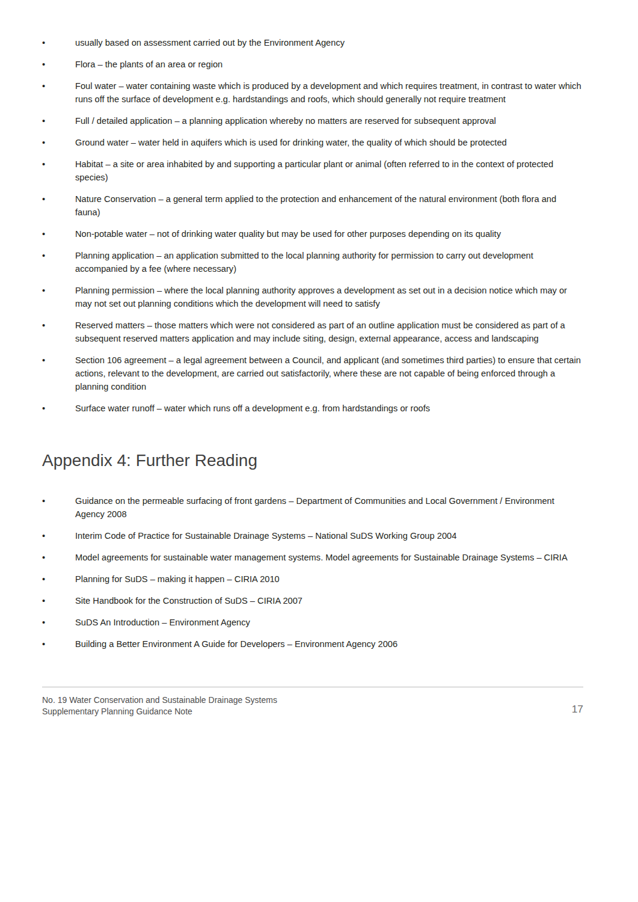usually based on assessment carried out by the Environment Agency
Flora – the plants of an area or region
Foul water – water containing waste which is produced by a development and which requires treatment, in contrast to water which runs off the surface of development e.g. hardstandings and roofs, which should generally not require treatment
Full / detailed application – a planning application whereby no matters are reserved for subsequent approval
Ground water – water held in aquifers which is used for drinking water, the quality of which should be protected
Habitat – a site or area inhabited by and supporting a particular plant or animal (often referred to in the context of protected species)
Nature Conservation – a general term applied to the protection and enhancement of the natural environment (both flora and fauna)
Non-potable water – not of drinking water quality but may be used for other purposes depending on its quality
Planning application – an application submitted to the local planning authority for permission to carry out development accompanied by a fee (where necessary)
Planning permission – where the local planning authority approves a development as set out in a decision notice which may or may not set out planning conditions which the development will need to satisfy
Reserved matters – those matters which were not considered as part of an outline application must be considered as part of a subsequent reserved matters application and may include siting, design, external appearance, access and landscaping
Section 106 agreement – a legal agreement between a Council, and applicant (and sometimes third parties) to ensure that certain actions, relevant to the development, are carried out satisfactorily, where these are not capable of being enforced through a planning condition
Surface water runoff – water which runs off a development e.g. from hardstandings or roofs
Appendix 4: Further Reading
Guidance on the permeable surfacing of front gardens – Department of Communities and Local Government / Environment Agency 2008
Interim Code of Practice for Sustainable Drainage Systems – National SuDS Working Group 2004
Model agreements for sustainable water management systems. Model agreements for Sustainable Drainage Systems – CIRIA
Planning for SuDS – making it happen – CIRIA 2010
Site Handbook for the Construction of SuDS – CIRIA 2007
SuDS An Introduction – Environment Agency
Building a Better Environment A Guide for Developers – Environment Agency 2006
No. 19 Water Conservation and Sustainable Drainage Systems
Supplementary Planning Guidance Note
17